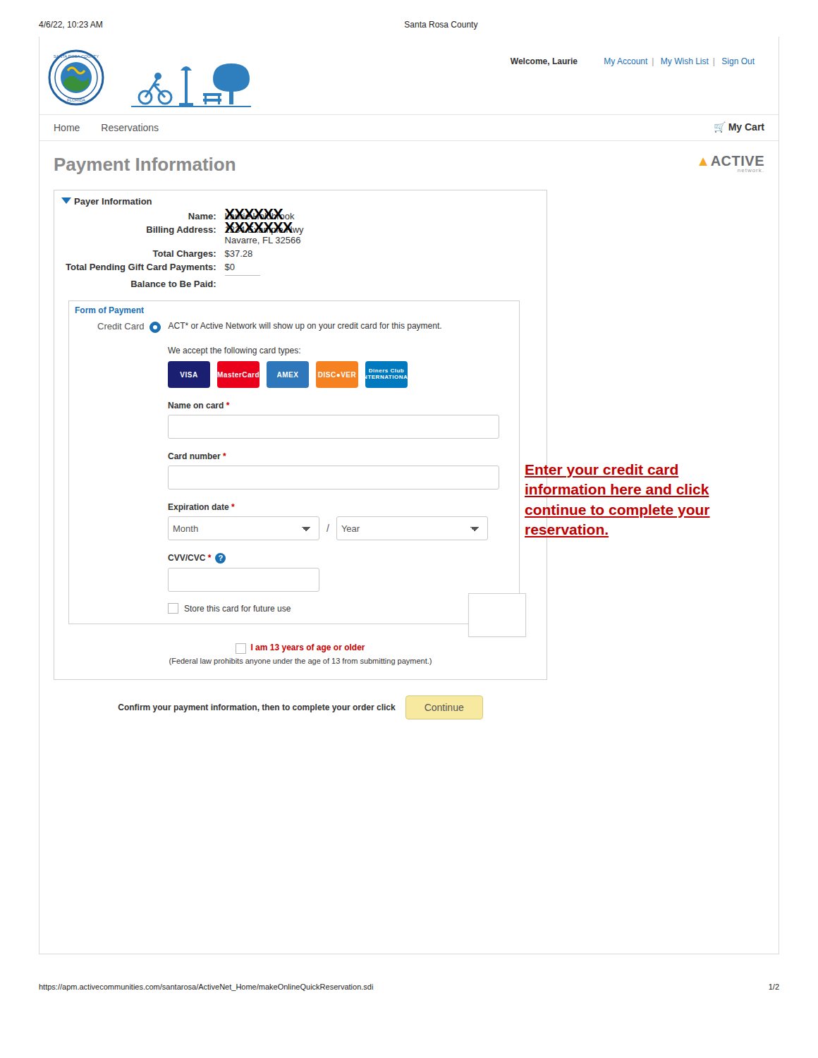4/6/22, 10:23 AM
Santa Rosa County
SANTA ROSA COUNTY FLORIDA
Welcome, Laurie My Account| My Wish List| Sign Out
Home
Reservations
🛒My Cart
Payment Information
▲ACTIVE
network.
Payer Information
| Name: | Laurie Holdbrook XXXXXX |
| Billing Address: | 1234 Example Hwy XXXXXXX Navarre, FL 32566 |
| Total Charges: | $37.28 |
| Total Pending Gift Card Payments: | $0 |
| Balance to Be Paid: | |
Form of Payment
Credit Card
ACT* or Active Network will show up on your credit card for this payment.
We accept the following card types:
VISA
MasterCard
AMEX
DISC●VER
Diners Club
INTERNATIONAL
Name on card *
Card number *
Expiration date *
Month / Year
CVV/CVC *?
Store this card for future use
I am 13 years of age or older
(Federal law prohibits anyone under the age of 13 from submitting payment.)
Confirm your payment information, then to complete your order click Continue
Enter your credit card information here and click continue to complete your reservation.
https://apm.activecommunities.com/santarosa/ActiveNet_Home/makeOnlineQuickReservation.sdi
1/2